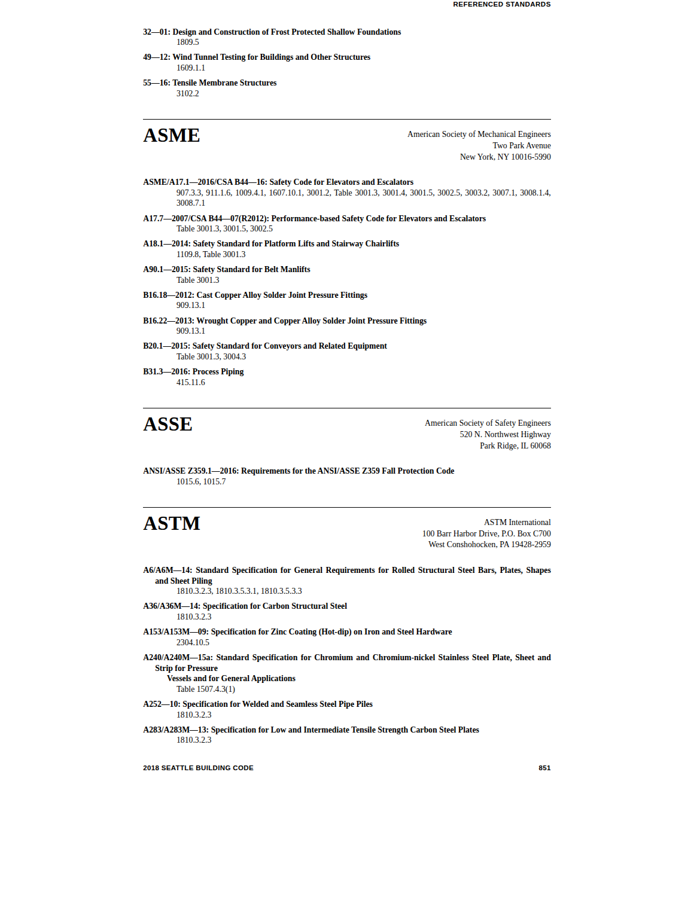REFERENCED STANDARDS
32—01: Design and Construction of Frost Protected Shallow Foundations 1809.5
49—12: Wind Tunnel Testing for Buildings and Other Structures 1609.1.1
55—16: Tensile Membrane Structures 3102.2
ASME
American Society of Mechanical Engineers
Two Park Avenue
New York, NY 10016-5990
ASME/A17.1—2016/CSA B44—16: Safety Code for Elevators and Escalators 907.3.3, 911.1.6, 1009.4.1, 1607.10.1, 3001.2, Table 3001.3, 3001.4, 3001.5, 3002.5, 3003.2, 3007.1, 3008.1.4, 3008.7.1
A17.7—2007/CSA B44—07(R2012): Performance-based Safety Code for Elevators and Escalators Table 3001.3, 3001.5, 3002.5
A18.1—2014: Safety Standard for Platform Lifts and Stairway Chairlifts 1109.8, Table 3001.3
A90.1—2015: Safety Standard for Belt Manlifts Table 3001.3
B16.18—2012: Cast Copper Alloy Solder Joint Pressure Fittings 909.13.1
B16.22—2013: Wrought Copper and Copper Alloy Solder Joint Pressure Fittings 909.13.1
B20.1—2015: Safety Standard for Conveyors and Related Equipment Table 3001.3, 3004.3
B31.3—2016: Process Piping 415.11.6
ASSE
American Society of Safety Engineers
520 N. Northwest Highway
Park Ridge, IL 60068
ANSI/ASSE Z359.1—2016: Requirements for the ANSI/ASSE Z359 Fall Protection Code 1015.6, 1015.7
ASTM
ASTM International
100 Barr Harbor Drive, P.O. Box C700
West Conshohocken, PA 19428-2959
A6/A6M—14: Standard Specification for General Requirements for Rolled Structural Steel Bars, Plates, Shapes and Sheet Piling 1810.3.2.3, 1810.3.5.3.1, 1810.3.5.3.3
A36/A36M—14: Specification for Carbon Structural Steel 1810.3.2.3
A153/A153M—09: Specification for Zinc Coating (Hot-dip) on Iron and Steel Hardware 2304.10.5
A240/A240M—15a: Standard Specification for Chromium and Chromium-nickel Stainless Steel Plate, Sheet and Strip for Pressure Vessels and for General Applications Table 1507.4.3(1)
A252—10: Specification for Welded and Seamless Steel Pipe Piles 1810.3.2.3
A283/A283M—13: Specification for Low and Intermediate Tensile Strength Carbon Steel Plates 1810.3.2.3
2018 SEATTLE BUILDING CODE 851